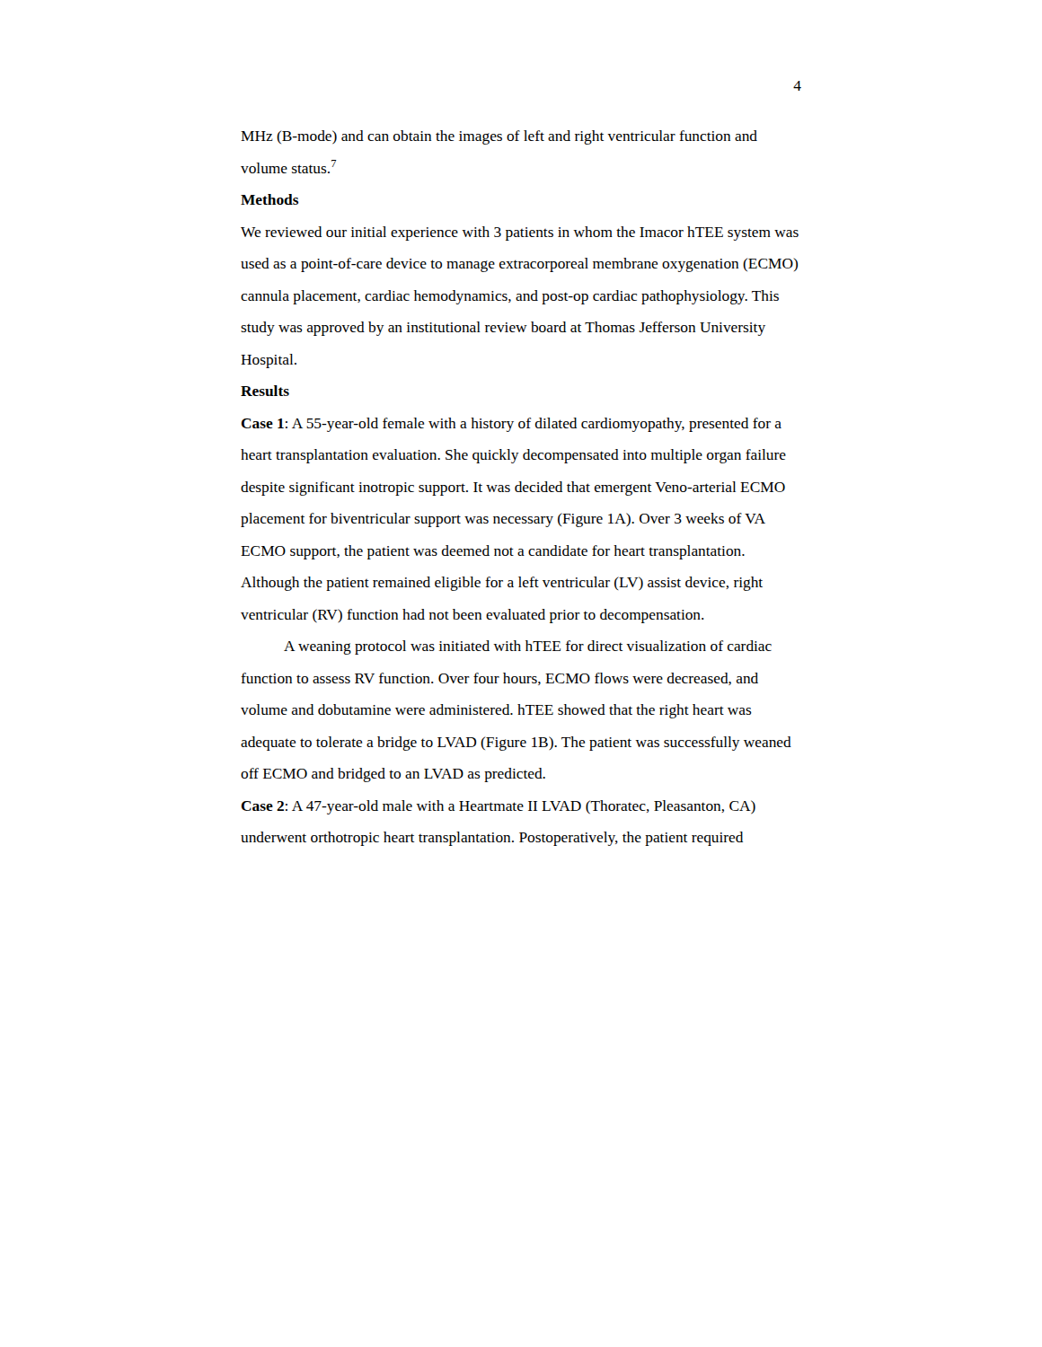4
MHz (B-mode) and can obtain the images of left and right ventricular function and volume status.7
Methods
We reviewed our initial experience with 3 patients in whom the Imacor hTEE system was used as a point-of-care device to manage extracorporeal membrane oxygenation (ECMO) cannula placement, cardiac hemodynamics, and post-op cardiac pathophysiology. This study was approved by an institutional review board at Thomas Jefferson University Hospital.
Results
Case 1: A 55-year-old female with a history of dilated cardiomyopathy, presented for a heart transplantation evaluation. She quickly decompensated into multiple organ failure despite significant inotropic support. It was decided that emergent Veno-arterial ECMO placement for biventricular support was necessary (Figure 1A). Over 3 weeks of VA ECMO support, the patient was deemed not a candidate for heart transplantation. Although the patient remained eligible for a left ventricular (LV) assist device, right ventricular (RV) function had not been evaluated prior to decompensation.
A weaning protocol was initiated with hTEE for direct visualization of cardiac function to assess RV function. Over four hours, ECMO flows were decreased, and volume and dobutamine were administered. hTEE showed that the right heart was adequate to tolerate a bridge to LVAD (Figure 1B). The patient was successfully weaned off ECMO and bridged to an LVAD as predicted.
Case 2: A 47-year-old male with a Heartmate II LVAD (Thoratec, Pleasanton, CA) underwent orthotropic heart transplantation. Postoperatively, the patient required